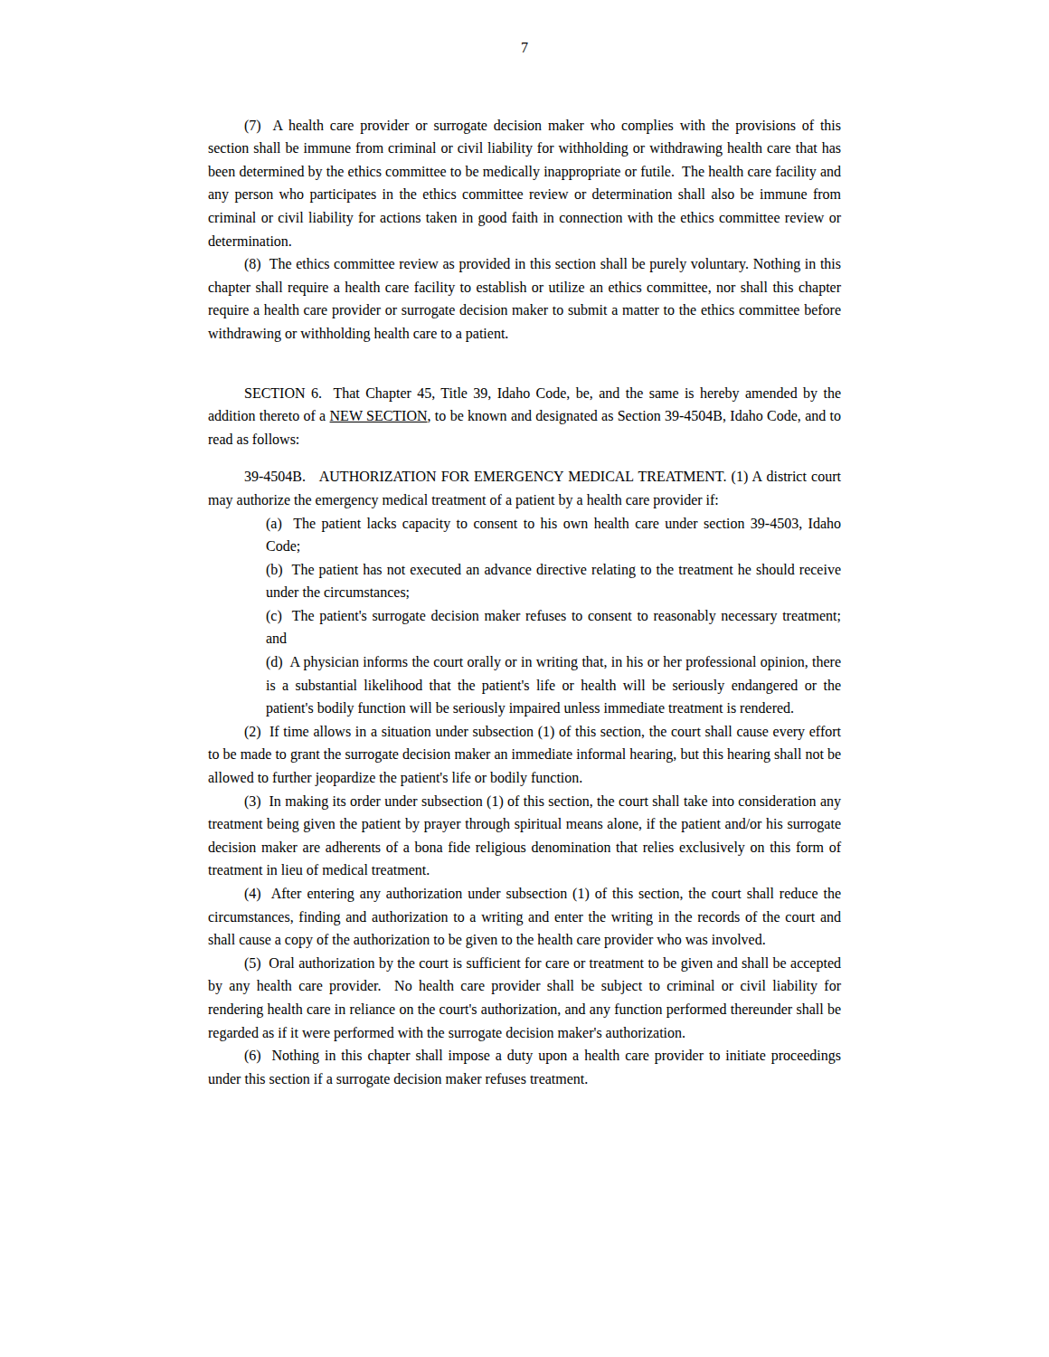7
(7) A health care provider or surrogate decision maker who complies with the provisions of this section shall be immune from criminal or civil liability for withholding or withdrawing health care that has been determined by the ethics committee to be medically inappropriate or futile. The health care facility and any person who participates in the ethics committee review or determination shall also be immune from criminal or civil liability for actions taken in good faith in connection with the ethics committee review or determination.
(8) The ethics committee review as provided in this section shall be purely voluntary. Nothing in this chapter shall require a health care facility to establish or utilize an ethics committee, nor shall this chapter require a health care provider or surrogate decision maker to submit a matter to the ethics committee before withdrawing or withholding health care to a patient.
SECTION 6. That Chapter 45, Title 39, Idaho Code, be, and the same is hereby amended by the addition thereto of a NEW SECTION, to be known and designated as Section 39-4504B, Idaho Code, and to read as follows:
39-4504B. AUTHORIZATION FOR EMERGENCY MEDICAL TREATMENT. (1) A district court may authorize the emergency medical treatment of a patient by a health care provider if:
(a) The patient lacks capacity to consent to his own health care under section 39-4503, Idaho Code;
(b) The patient has not executed an advance directive relating to the treatment he should receive under the circumstances;
(c) The patient's surrogate decision maker refuses to consent to reasonably necessary treatment; and
(d) A physician informs the court orally or in writing that, in his or her professional opinion, there is a substantial likelihood that the patient's life or health will be seriously endangered or the patient's bodily function will be seriously impaired unless immediate treatment is rendered.
(2) If time allows in a situation under subsection (1) of this section, the court shall cause every effort to be made to grant the surrogate decision maker an immediate informal hearing, but this hearing shall not be allowed to further jeopardize the patient's life or bodily function.
(3) In making its order under subsection (1) of this section, the court shall take into consideration any treatment being given the patient by prayer through spiritual means alone, if the patient and/or his surrogate decision maker are adherents of a bona fide religious denomination that relies exclusively on this form of treatment in lieu of medical treatment.
(4) After entering any authorization under subsection (1) of this section, the court shall reduce the circumstances, finding and authorization to a writing and enter the writing in the records of the court and shall cause a copy of the authorization to be given to the health care provider who was involved.
(5) Oral authorization by the court is sufficient for care or treatment to be given and shall be accepted by any health care provider. No health care provider shall be subject to criminal or civil liability for rendering health care in reliance on the court's authorization, and any function performed thereunder shall be regarded as if it were performed with the surrogate decision maker's authorization.
(6) Nothing in this chapter shall impose a duty upon a health care provider to initiate proceedings under this section if a surrogate decision maker refuses treatment.